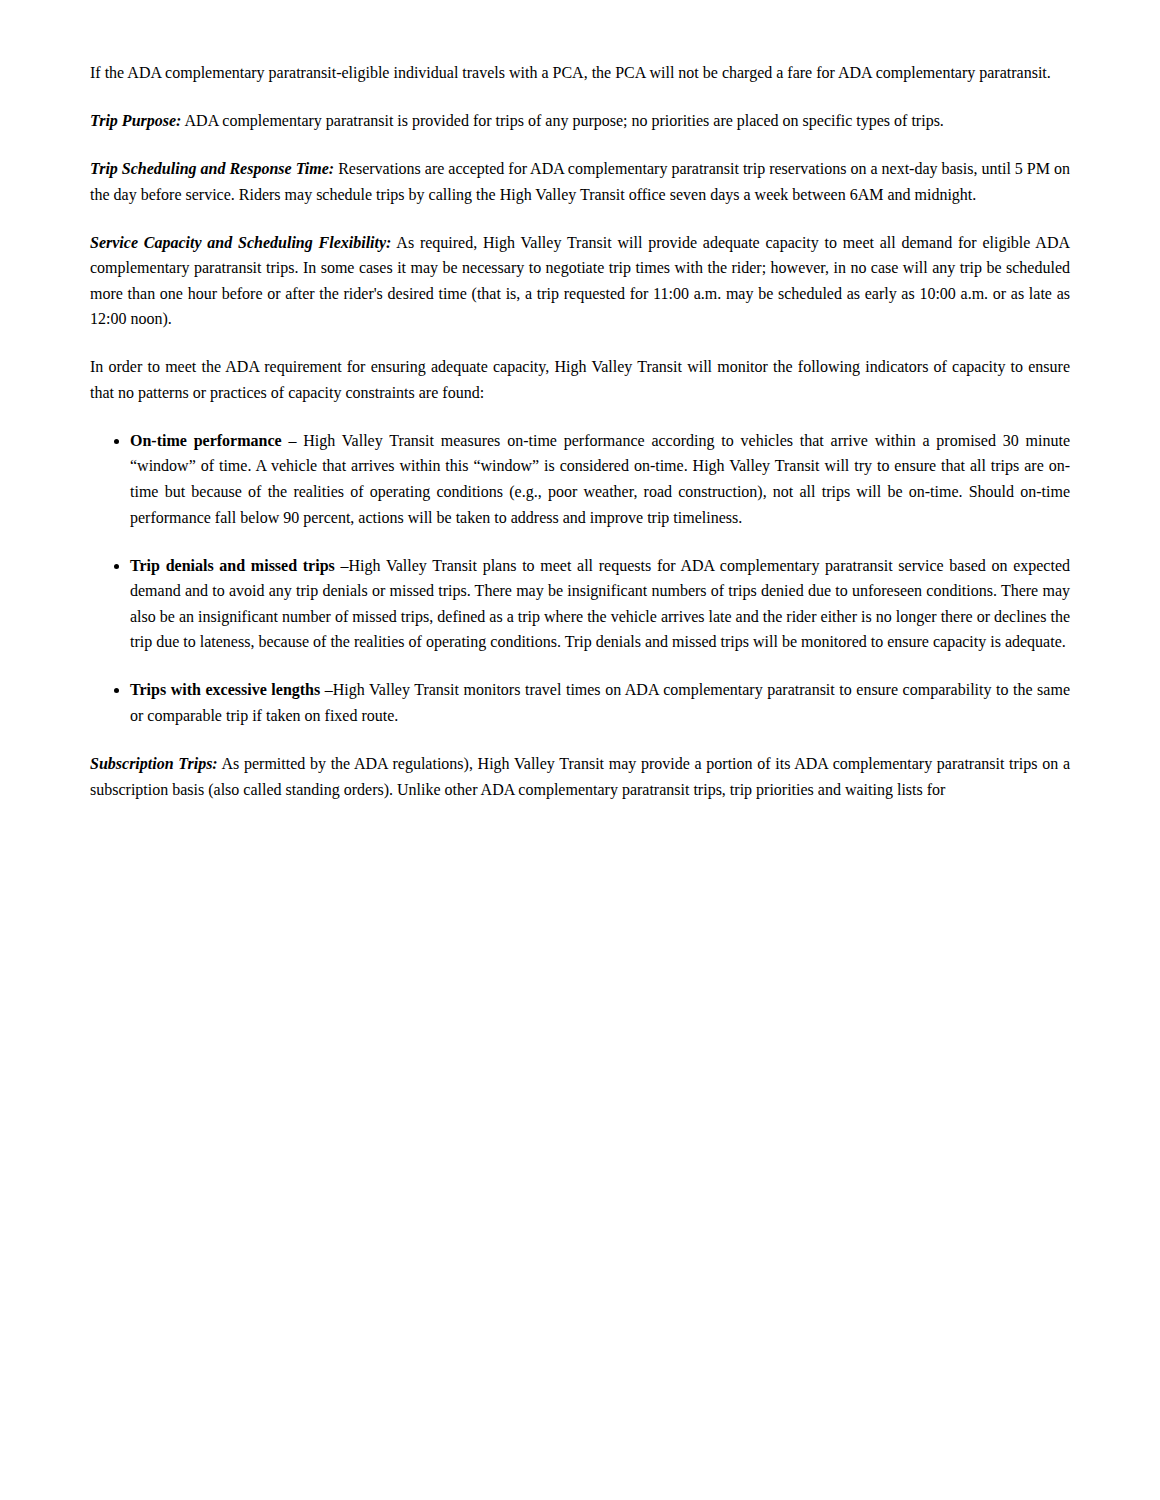If the ADA complementary paratransit-eligible individual travels with a PCA, the PCA will not be charged a fare for ADA complementary paratransit.
Trip Purpose: ADA complementary paratransit is provided for trips of any purpose; no priorities are placed on specific types of trips.
Trip Scheduling and Response Time: Reservations are accepted for ADA complementary paratransit trip reservations on a next-day basis, until 5 PM on the day before service. Riders may schedule trips by calling the High Valley Transit office seven days a week between 6AM and midnight.
Service Capacity and Scheduling Flexibility: As required, High Valley Transit will provide adequate capacity to meet all demand for eligible ADA complementary paratransit trips. In some cases it may be necessary to negotiate trip times with the rider; however, in no case will any trip be scheduled more than one hour before or after the rider's desired time (that is, a trip requested for 11:00 a.m. may be scheduled as early as 10:00 a.m. or as late as 12:00 noon).
In order to meet the ADA requirement for ensuring adequate capacity, High Valley Transit will monitor the following indicators of capacity to ensure that no patterns or practices of capacity constraints are found:
On-time performance – High Valley Transit measures on-time performance according to vehicles that arrive within a promised 30 minute “window” of time. A vehicle that arrives within this “window” is considered on-time. High Valley Transit will try to ensure that all trips are on-time but because of the realities of operating conditions (e.g., poor weather, road construction), not all trips will be on-time. Should on-time performance fall below 90 percent, actions will be taken to address and improve trip timeliness.
Trip denials and missed trips –High Valley Transit plans to meet all requests for ADA complementary paratransit service based on expected demand and to avoid any trip denials or missed trips. There may be insignificant numbers of trips denied due to unforeseen conditions. There may also be an insignificant number of missed trips, defined as a trip where the vehicle arrives late and the rider either is no longer there or declines the trip due to lateness, because of the realities of operating conditions. Trip denials and missed trips will be monitored to ensure capacity is adequate.
Trips with excessive lengths –High Valley Transit monitors travel times on ADA complementary paratransit to ensure comparability to the same or comparable trip if taken on fixed route.
Subscription Trips: As permitted by the ADA regulations), High Valley Transit may provide a portion of its ADA complementary paratransit trips on a subscription basis (also called standing orders). Unlike other ADA complementary paratransit trips, trip priorities and waiting lists for